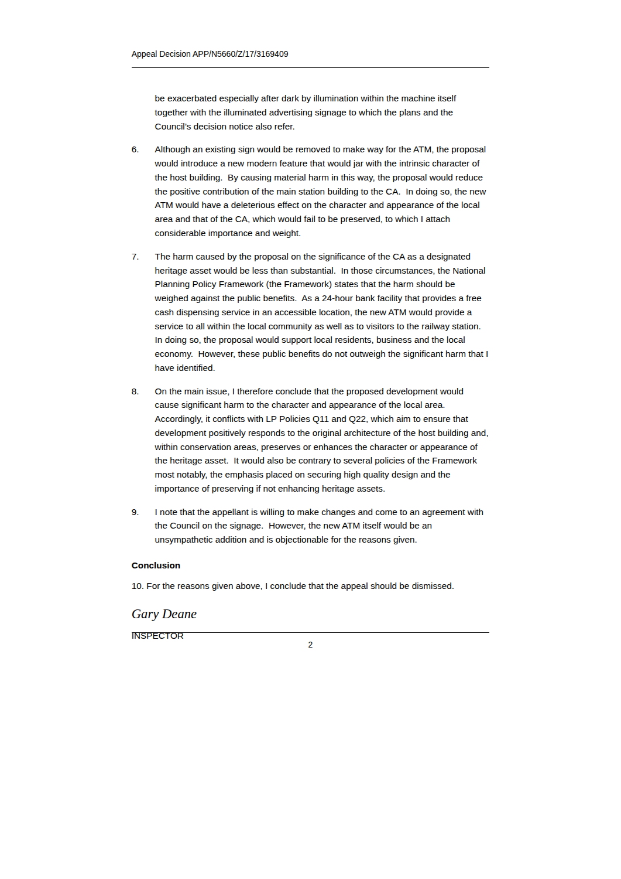Appeal Decision APP/N5660/Z/17/3169409
be exacerbated especially after dark by illumination within the machine itself together with the illuminated advertising signage to which the plans and the Council’s decision notice also refer.
6. Although an existing sign would be removed to make way for the ATM, the proposal would introduce a new modern feature that would jar with the intrinsic character of the host building. By causing material harm in this way, the proposal would reduce the positive contribution of the main station building to the CA. In doing so, the new ATM would have a deleterious effect on the character and appearance of the local area and that of the CA, which would fail to be preserved, to which I attach considerable importance and weight.
7. The harm caused by the proposal on the significance of the CA as a designated heritage asset would be less than substantial. In those circumstances, the National Planning Policy Framework (the Framework) states that the harm should be weighed against the public benefits. As a 24-hour bank facility that provides a free cash dispensing service in an accessible location, the new ATM would provide a service to all within the local community as well as to visitors to the railway station. In doing so, the proposal would support local residents, business and the local economy. However, these public benefits do not outweigh the significant harm that I have identified.
8. On the main issue, I therefore conclude that the proposed development would cause significant harm to the character and appearance of the local area. Accordingly, it conflicts with LP Policies Q11 and Q22, which aim to ensure that development positively responds to the original architecture of the host building and, within conservation areas, preserves or enhances the character or appearance of the heritage asset. It would also be contrary to several policies of the Framework most notably, the emphasis placed on securing high quality design and the importance of preserving if not enhancing heritage assets.
9. I note that the appellant is willing to make changes and come to an agreement with the Council on the signage. However, the new ATM itself would be an unsympathetic addition and is objectionable for the reasons given.
Conclusion
10. For the reasons given above, I conclude that the appeal should be dismissed.
Gary Deane
INSPECTOR
2